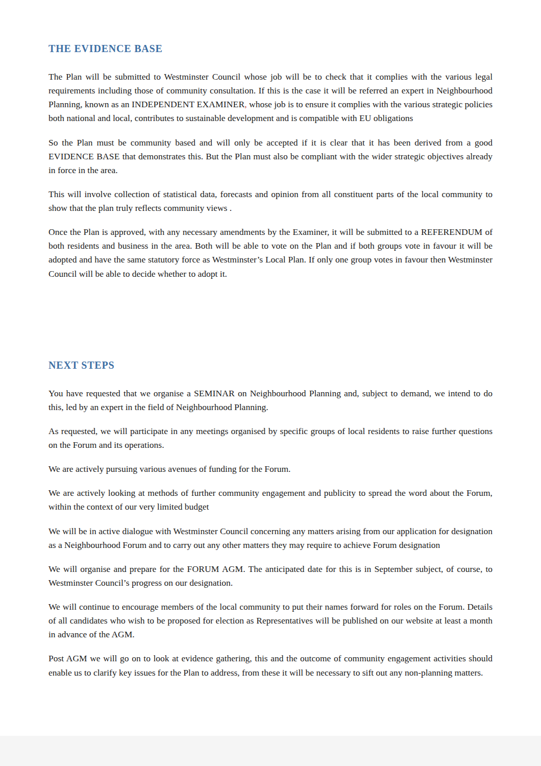THE EVIDENCE BASE
The Plan will be submitted to Westminster Council whose job will be to check that it complies with the various legal requirements including those of community consultation. If this is the case it will be referred an expert in Neighbourhood Planning, known as an INDEPENDENT EXAMINER, whose job is to ensure it complies with the various strategic policies both national and local, contributes to sustainable development and is compatible with EU obligations
So the Plan must be community based and will only be accepted if it is clear that it has been derived from a good EVIDENCE BASE that demonstrates this. But the Plan must also be compliant with the wider strategic objectives already in force in the area.
This will involve collection of statistical data, forecasts and opinion from all constituent parts of the local community to show that the plan truly reflects community views .
Once the Plan is approved, with any necessary amendments by the Examiner, it will be submitted to a REFERENDUM of both residents and business in the area. Both will be able to vote on the Plan and if both groups vote in favour it will be adopted and have the same statutory force as Westminster’s Local Plan. If only one group votes in favour then Westminster Council will be able to decide whether to adopt it.
NEXT STEPS
You have requested that we organise a SEMINAR on Neighbourhood Planning and, subject to demand, we intend to do this, led by an expert in the field of Neighbourhood Planning.
As requested, we will participate in any meetings organised by specific groups of local residents to raise further questions on the Forum and its operations.
We are actively pursuing various avenues of funding for the Forum.
We are actively looking at methods of further community engagement and publicity to spread the word about the Forum, within the context of our very limited budget
We will be in active dialogue with Westminster Council concerning any matters arising from our application for designation as a Neighbourhood Forum and to carry out any other matters they may require to achieve Forum designation
We will organise and prepare for the FORUM AGM. The anticipated date for this is in September subject, of course, to Westminster Council’s progress on our designation.
We will continue to encourage members of the local community to put their names forward for roles on the Forum. Details of all candidates who wish to be proposed for election as Representatives will be published on our website at least a month in advance of the AGM.
Post AGM we will go on to look at evidence gathering, this and the outcome of community engagement activities should enable us to clarify key issues for the Plan to address, from these it will be necessary to sift out any non-planning matters.